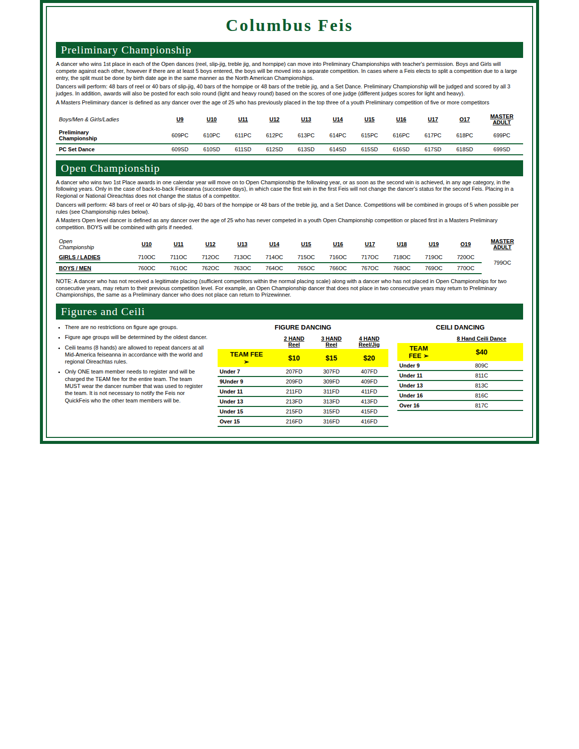Columbus Feis
Preliminary Championship
A dancer who wins 1st place in each of the Open dances (reel, slip-jig, treble jig, and hornpipe) can move into Preliminary Championships with teacher's permission. Boys and Girls will compete against each other, however if there are at least 5 boys entered, the boys will be moved into a separate competition. In cases where a Feis elects to split a competition due to a large entry, the split must be done by birth date age in the same manner as the North American Championships.
Dancers will perform: 48 bars of reel or 40 bars of slip-jig, 40 bars of the hornpipe or 48 bars of the treble jig, and a Set Dance. Preliminary Championship will be judged and scored by all 3 judges. In addition, awards will also be posted for each solo round (light and heavy round) based on the scores of one judge (different judges scores for light and heavy).
A Masters Preliminary dancer is defined as any dancer over the age of 25 who has previously placed in the top three of a youth Preliminary competition of five or more competitors
| Boys/Men & Girls/Ladies | U9 | U10 | U11 | U12 | U13 | U14 | U15 | U16 | U17 | O17 | MASTER ADULT |
| Preliminary Championship | 609PC | 610PC | 611PC | 612PC | 613PC | 614PC | 615PC | 616PC | 617PC | 618PC | 699PC |
| PC Set Dance | 609SD | 610SD | 611SD | 612SD | 613SD | 614SD | 615SD | 616SD | 617SD | 618SD | 699SD |
Open Championship
A dancer who wins two 1st Place awards in one calendar year will move on to Open Championship the following year, or as soon as the second win is achieved, in any age category, in the following years. Only in the case of back-to-back Feiseanna (successive days), in which case the first win in the first Feis will not change the dancer's status for the second Feis. Placing in a Regional or National Oireachtas does not change the status of a competitor.
Dancers will perform: 48 bars of reel or 40 bars of slip-jig, 40 bars of the hornpipe or 48 bars of the treble jig, and a Set Dance. Competitions will be combined in groups of 5 when possible per rules (see Championship rules below).
A Masters Open level dancer is defined as any dancer over the age of 25 who has never competed in a youth Open Championship competition or placed first in a Masters Preliminary competition. BOYS will be combined with girls if needed.
| Open Championship | U10 | U11 | U12 | U13 | U14 | U15 | U16 | U17 | U18 | U19 | O19 | MASTER ADULT |
| GIRLS / LADIES | 710OC | 711OC | 712OC | 713OC | 714OC | 715OC | 716OC | 717OC | 718OC | 719OC | 720OC | 799OC |
| BOYS / MEN | 760OC | 761OC | 762OC | 763OC | 764OC | 765OC | 766OC | 767OC | 768OC | 769OC | 770OC |
NOTE: A dancer who has not received a legitimate placing (sufficient competitors within the normal placing scale) along with a dancer who has not placed in Open Championships for two consecutive years, may return to their previous competition level. For example, an Open Championship dancer that does not place in two consecutive years may return to Preliminary Championships, the same as a Preliminary dancer who does not place can return to Prizewinner.
Figures and Ceili
There are no restrictions on figure age groups.
Figure age groups will be determined by the oldest dancer.
Ceili teams (8 hands) are allowed to repeat dancers at all Mid-America feiseanna in accordance with the world and regional Oireachtas rules.
Only ONE team member needs to register and will be charged the TEAM fee for the entire team. The team MUST wear the dancer number that was used to register the team. It is not necessary to notify the Feis nor QuickFeis who the other team members will be.
FIGURE DANCING
| | 2 HAND Reel | 3 HAND Reel | 4 HAND Reel/Jig |
| TEAM FEE ➢ | $10 | $15 | $20 |
| Under 7 | 207FD | 307FD | 407FD |
| 9Under 9 | 209FD | 309FD | 409FD |
| Under 11 | 211FD | 311FD | 411FD |
| Under 13 | 213FD | 313FD | 413FD |
| Under 15 | 215FD | 315FD | 415FD |
| Over 15 | 216FD | 316FD | 416FD |
CEILI DANCING
| | 8 Hand Ceili Dance |
| TEAM FEE ➢ | $40 |
| Under 9 | 809C |
| Under 11 | 811C |
| Under 13 | 813C |
| Under 16 | 816C |
| Over 16 | 817C |